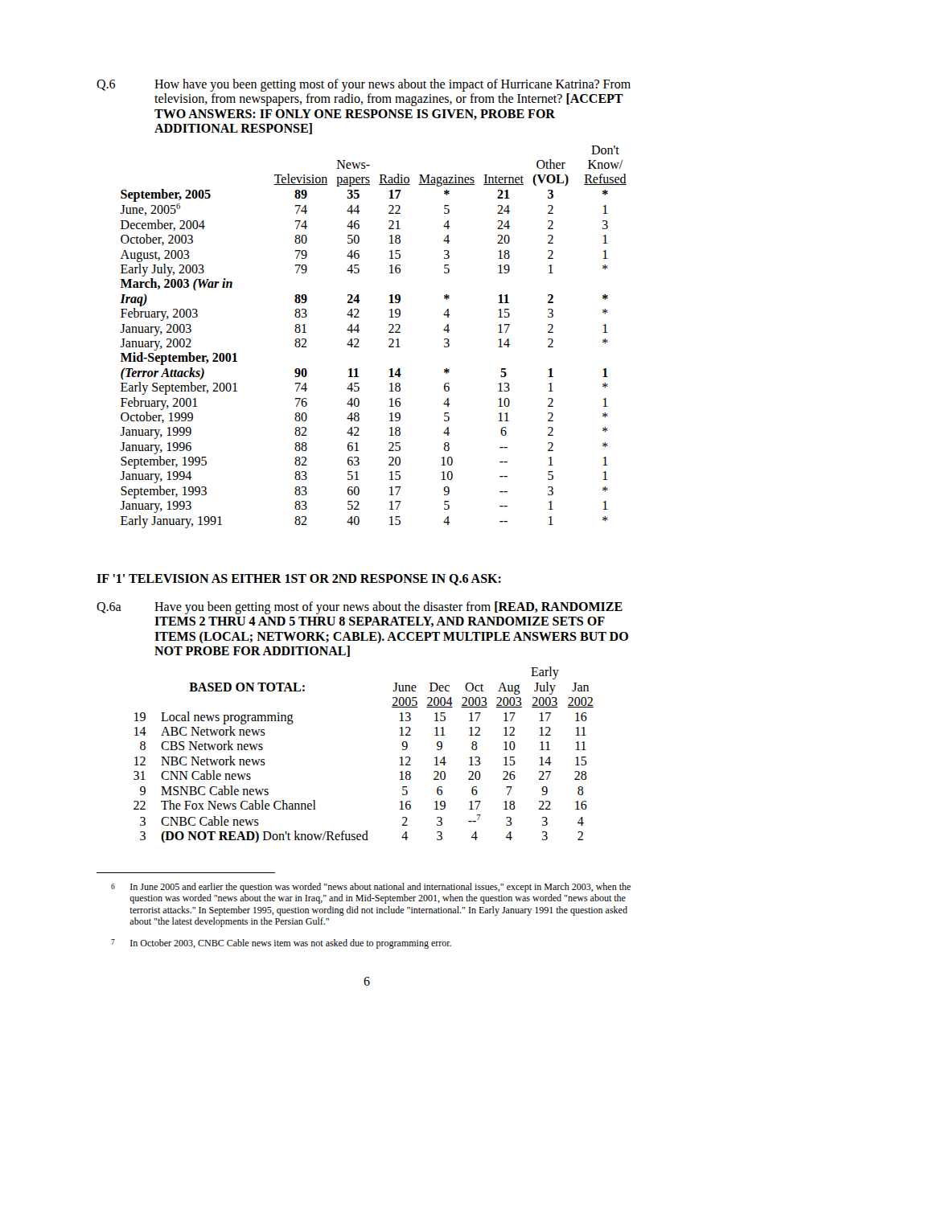Q.6
How have you been getting most of your news about the impact of Hurricane Katrina? From television, from newspapers, from radio, from magazines, or from the Internet? [ACCEPT TWO ANSWERS: IF ONLY ONE RESPONSE IS GIVEN, PROBE FOR ADDITIONAL RESPONSE]
| | | News- | | | | Other | Don't Know/ |
| | Television | papers | Radio | Magazines | Internet | (VOL) | Refused |
| September, 2005 | 89 | 35 | 17 | * | 21 | 3 | * |
| June, 2005 6 | 74 | 44 | 22 | 5 | 24 | 2 | 1 |
| December, 2004 | 74 | 46 | 21 | 4 | 24 | 2 | 3 |
| October, 2003 | 80 | 50 | 18 | 4 | 20 | 2 | 1 |
| August, 2003 | 79 | 46 | 15 | 3 | 18 | 2 | 1 |
| Early July, 2003 | 79 | 45 | 16 | 5 | 19 | 1 | * |
| March, 2003 (War in Iraq) | 89 | 24 | 19 | * | 11 | 2 | * |
| February, 2003 | 83 | 42 | 19 | 4 | 15 | 3 | * |
| January, 2003 | 81 | 44 | 22 | 4 | 17 | 2 | 1 |
| January, 2002 | 82 | 42 | 21 | 3 | 14 | 2 | * |
| Mid-September, 2001 (Terror Attacks) | 90 | 11 | 14 | * | 5 | 1 | 1 |
| Early September, 2001 | 74 | 45 | 18 | 6 | 13 | 1 | * |
| February, 2001 | 76 | 40 | 16 | 4 | 10 | 2 | 1 |
| October, 1999 | 80 | 48 | 19 | 5 | 11 | 2 | * |
| January, 1999 | 82 | 42 | 18 | 4 | 6 | 2 | * |
| January, 1996 | 88 | 61 | 25 | 8 | -- | 2 | * |
| September, 1995 | 82 | 63 | 20 | 10 | -- | 1 | 1 |
| January, 1994 | 83 | 51 | 15 | 10 | -- | 5 | 1 |
| September, 1993 | 83 | 60 | 17 | 9 | -- | 3 | * |
| January, 1993 | 83 | 52 | 17 | 5 | -- | 1 | 1 |
| Early January, 1991 | 82 | 40 | 15 | 4 | -- | 1 | * |
IF '1' TELEVISION AS EITHER 1ST OR 2ND RESPONSE IN Q.6 ASK:
Q.6a
Have you been getting most of your news about the disaster from [READ, RANDOMIZE ITEMS 2 THRU 4 AND 5 THRU 8 SEPARATELY, AND RANDOMIZE SETS OF ITEMS (LOCAL; NETWORK; CABLE). ACCEPT MULTIPLE ANSWERS BUT DO NOT PROBE FOR ADDITIONAL]
| | | | | | | Early | |
| BASED ON TOTAL: | June | Dec | Oct | Aug | July | Jan |
| | | 2005 | 2004 | 2003 | 2003 | 2003 | 2002 |
| 19 | Local news programming | 13 | 15 | 17 | 17 | 17 | 16 |
| 14 | ABC Network news | 12 | 11 | 12 | 12 | 12 | 11 |
| 8 | CBS Network news | 9 | 9 | 8 | 10 | 11 | 11 |
| 12 | NBC Network news | 12 | 14 | 13 | 15 | 14 | 15 |
| 31 | CNN Cable news | 18 | 20 | 20 | 26 | 27 | 28 |
| 9 | MSNBC Cable news | 5 | 6 | 6 | 7 | 9 | 8 |
| 22 | The Fox News Cable Channel | 16 | 19 | 17 | 18 | 22 | 16 |
| 3 | CNBC Cable news | 2 | 3 | -- 7 | 3 | 3 | 4 |
| 3 | (DO NOT READ) Don't know/Refused | 4 | 3 | 4 | 4 | 3 | 2 |
6
In June 2005 and earlier the question was worded "news about national and international issues," except in March 2003, when the question was worded "news about the war in Iraq," and in Mid-September 2001, when the question was worded "news about the terrorist attacks." In September 1995, question wording did not include "international." In Early January 1991 the question asked about "the latest developments in the Persian Gulf."
7
In October 2003, CNBC Cable news item was not asked due to programming error.
6